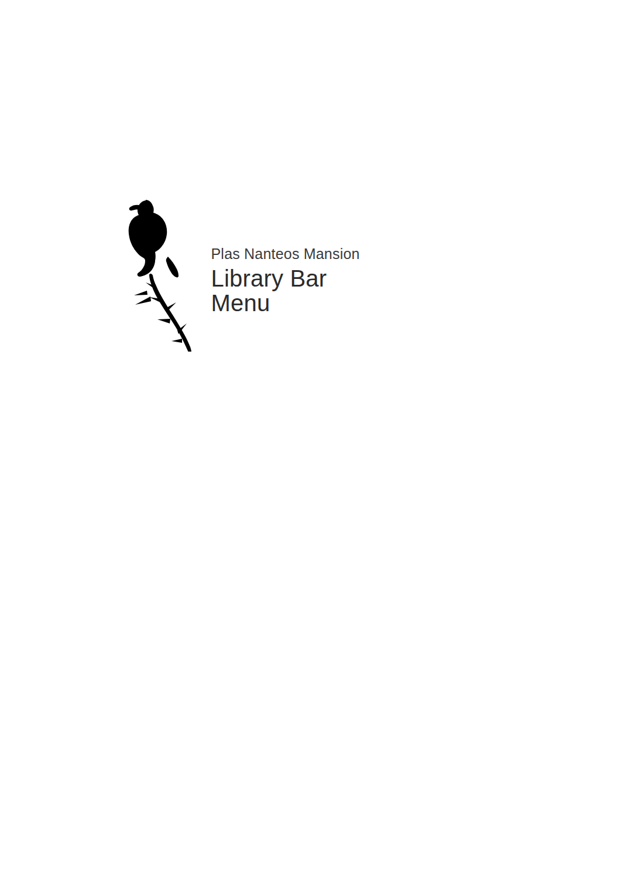Plas Nanteos Mansion
Library Bar Menu